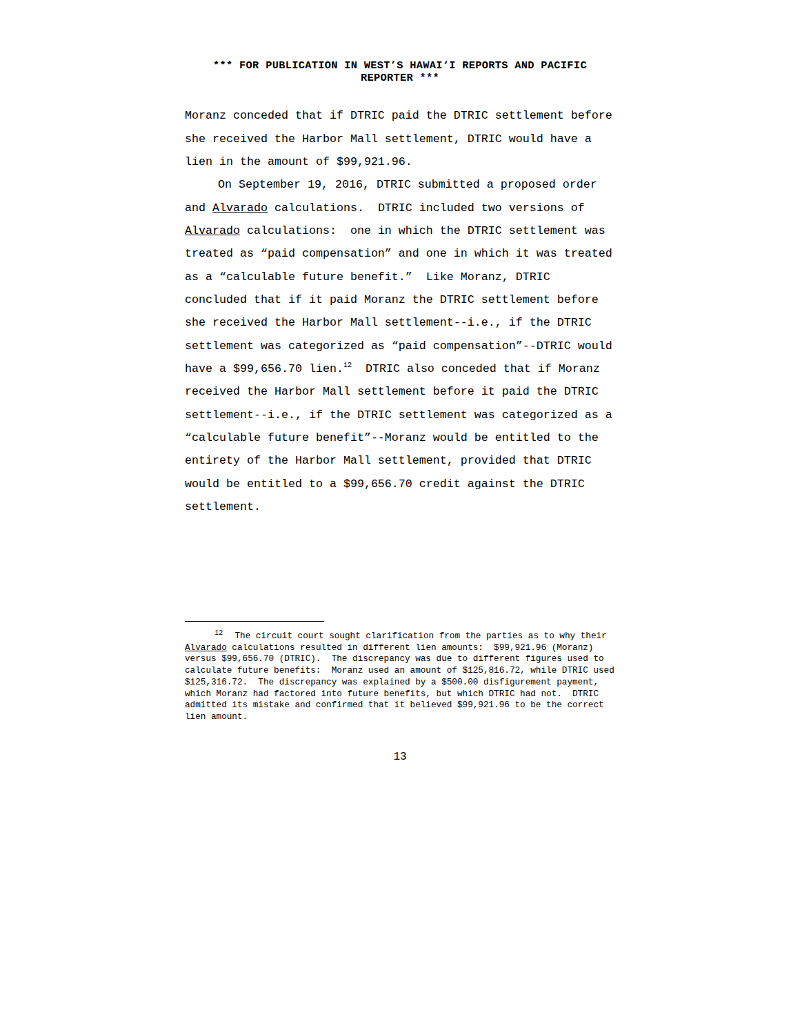*** FOR PUBLICATION IN WEST’S HAWAI‘I REPORTS AND PACIFIC REPORTER ***
Moranz conceded that if DTRIC paid the DTRIC settlement before she received the Harbor Mall settlement, DTRIC would have a lien in the amount of $99,921.96.
On September 19, 2016, DTRIC submitted a proposed order and Alvarado calculations. DTRIC included two versions of Alvarado calculations: one in which the DTRIC settlement was treated as “paid compensation” and one in which it was treated as a “calculable future benefit.” Like Moranz, DTRIC concluded that if it paid Moranz the DTRIC settlement before she received the Harbor Mall settlement--i.e., if the DTRIC settlement was categorized as “paid compensation”--DTRIC would have a $99,656.70 lien.12 DTRIC also conceded that if Moranz received the Harbor Mall settlement before it paid the DTRIC settlement--i.e., if the DTRIC settlement was categorized as a “calculable future benefit”--Moranz would be entitled to the entirety of the Harbor Mall settlement, provided that DTRIC would be entitled to a $99,656.70 credit against the DTRIC settlement.
12 The circuit court sought clarification from the parties as to why their Alvarado calculations resulted in different lien amounts: $99,921.96 (Moranz) versus $99,656.70 (DTRIC). The discrepancy was due to different figures used to calculate future benefits: Moranz used an amount of $125,816.72, while DTRIC used $125,316.72. The discrepancy was explained by a $500.00 disfigurement payment, which Moranz had factored into future benefits, but which DTRIC had not. DTRIC admitted its mistake and confirmed that it believed $99,921.96 to be the correct lien amount.
13